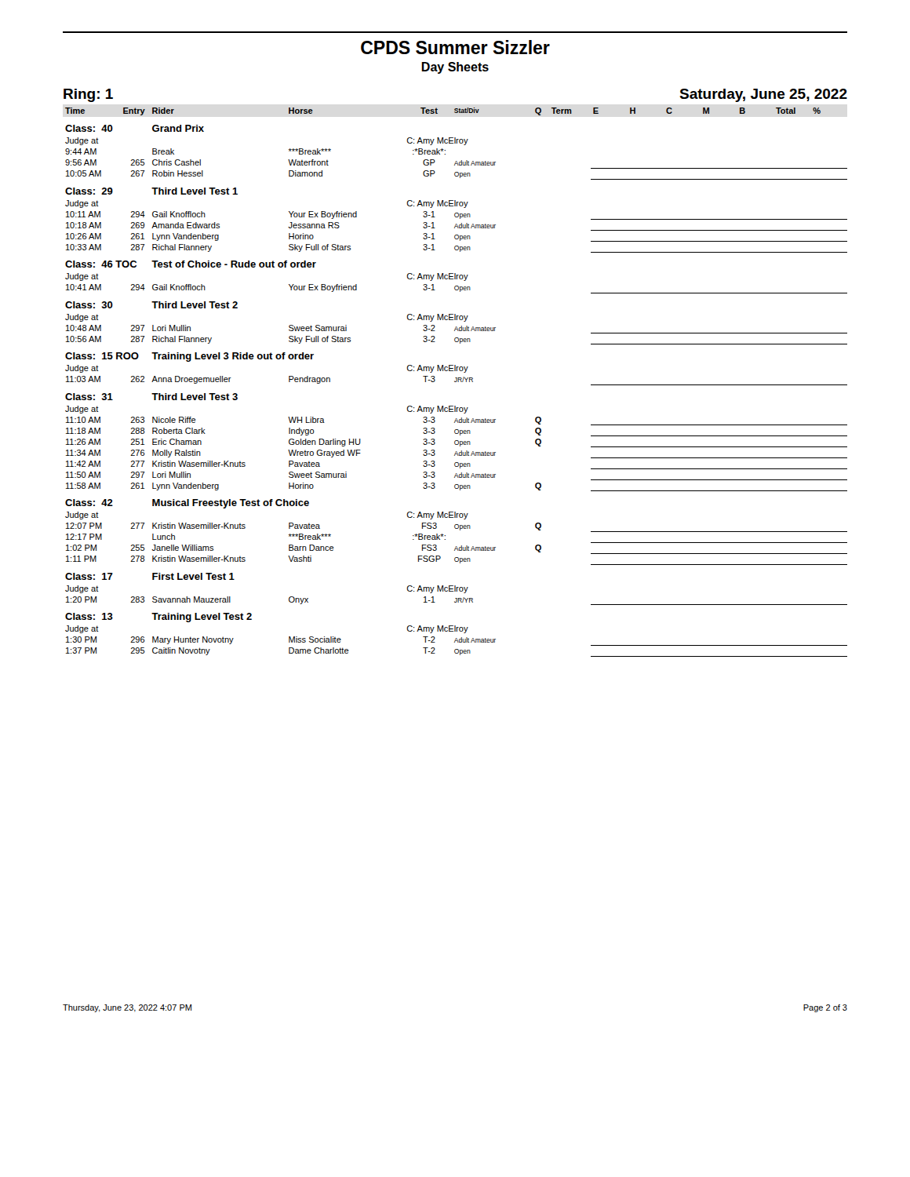CPDS Summer Sizzler
Day Sheets
Ring: 1
Saturday, June 25, 2022
| Time | Entry | Rider | Horse | Test | Stat/Div | Q | Term | E | H | C | M | B | Total | % |
| --- | --- | --- | --- | --- | --- | --- | --- | --- | --- | --- | --- | --- | --- | --- |
| Class: 40 | Grand Prix |
| Judge at | C: Amy McElroy |
| 9:44 AM | | Break | ***Break*** | :*Break*: | | | | | | | | | | |
| 9:56 AM | 265 | Chris Cashel | Waterfront | GP | Adult Amateur | | | | | | | | | |
| 10:05 AM | 267 | Robin Hessel | Diamond | GP | Open | | | | | | | | | |
| Class: 29 | Third Level Test 1 |
| Judge at | C: Amy McElroy |
| 10:11 AM | 294 | Gail Knoffloch | Your Ex Boyfriend | 3-1 | Open | | | | | | | | | |
| 10:18 AM | 269 | Amanda Edwards | Jessanna RS | 3-1 | Adult Amateur | | | | | | | | | |
| 10:26 AM | 261 | Lynn Vandenberg | Horino | 3-1 | Open | | | | | | | | | |
| 10:33 AM | 287 | Richal Flannery | Sky Full of Stars | 3-1 | Open | | | | | | | | | |
| Class: 46 TOC | Test of Choice - Rude out of order |
| Judge at | C: Amy McElroy |
| 10:41 AM | 294 | Gail Knoffloch | Your Ex Boyfriend | 3-1 | Open | | | | | | | | | |
| Class: 30 | Third Level Test 2 |
| Judge at | C: Amy McElroy |
| 10:48 AM | 297 | Lori Mullin | Sweet Samurai | 3-2 | Adult Amateur | | | | | | | | | |
| 10:56 AM | 287 | Richal Flannery | Sky Full of Stars | 3-2 | Open | | | | | | | | | |
| Class: 15 ROO | Training Level 3 Ride out of order |
| Judge at | C: Amy McElroy |
| 11:03 AM | 262 | Anna Droegemueller | Pendragon | T-3 | JR/YR | | | | | | | | | |
| Class: 31 | Third Level Test 3 |
| Judge at | C: Amy McElroy |
| 11:10 AM | 263 | Nicole Riffe | WH Libra | 3-3 | Adult Amateur | Q | | | | | | | | |
| 11:18 AM | 288 | Roberta Clark | Indygo | 3-3 | Open | Q | | | | | | | | |
| 11:26 AM | 251 | Eric Chaman | Golden Darling HU | 3-3 | Open | Q | | | | | | | | |
| 11:34 AM | 276 | Molly Ralstin | Wretro Grayed WF | 3-3 | Adult Amateur | | | | | | | | | |
| 11:42 AM | 277 | Kristin Wasemiller-Knuts | Pavatea | 3-3 | Open | | | | | | | | | |
| 11:50 AM | 297 | Lori Mullin | Sweet Samurai | 3-3 | Adult Amateur | | | | | | | | | |
| 11:58 AM | 261 | Lynn Vandenberg | Horino | 3-3 | Open | Q | | | | | | | | |
| Class: 42 | Musical Freestyle Test of Choice |
| Judge at | C: Amy McElroy |
| 12:07 PM | 277 | Kristin Wasemiller-Knuts | Pavatea | FS3 | Open | Q | | | | | | | | |
| 12:17 PM | | Lunch | ***Break*** | :*Break*: | | | | | | | | | | |
| 1:02 PM | 255 | Janelle Williams | Barn Dance | FS3 | Adult Amateur | Q | | | | | | | | |
| 1:11 PM | 278 | Kristin Wasemiller-Knuts | Vashti | FSGP | Open | | | | | | | | | |
| Class: 17 | First Level Test 1 |
| Judge at | C: Amy McElroy |
| 1:20 PM | 283 | Savannah Mauzerall | Onyx | 1-1 | JR/YR | | | | | | | | | |
| Class: 13 | Training Level Test 2 |
| Judge at | C: Amy McElroy |
| 1:30 PM | 296 | Mary Hunter Novotny | Miss Socialite | T-2 | Adult Amateur | | | | | | | | | |
| 1:37 PM | 295 | Caitlin Novotny | Dame Charlotte | T-2 | Open | | | | | | | | | |
Thursday, June 23, 2022 4:07 PM
Page 2 of 3